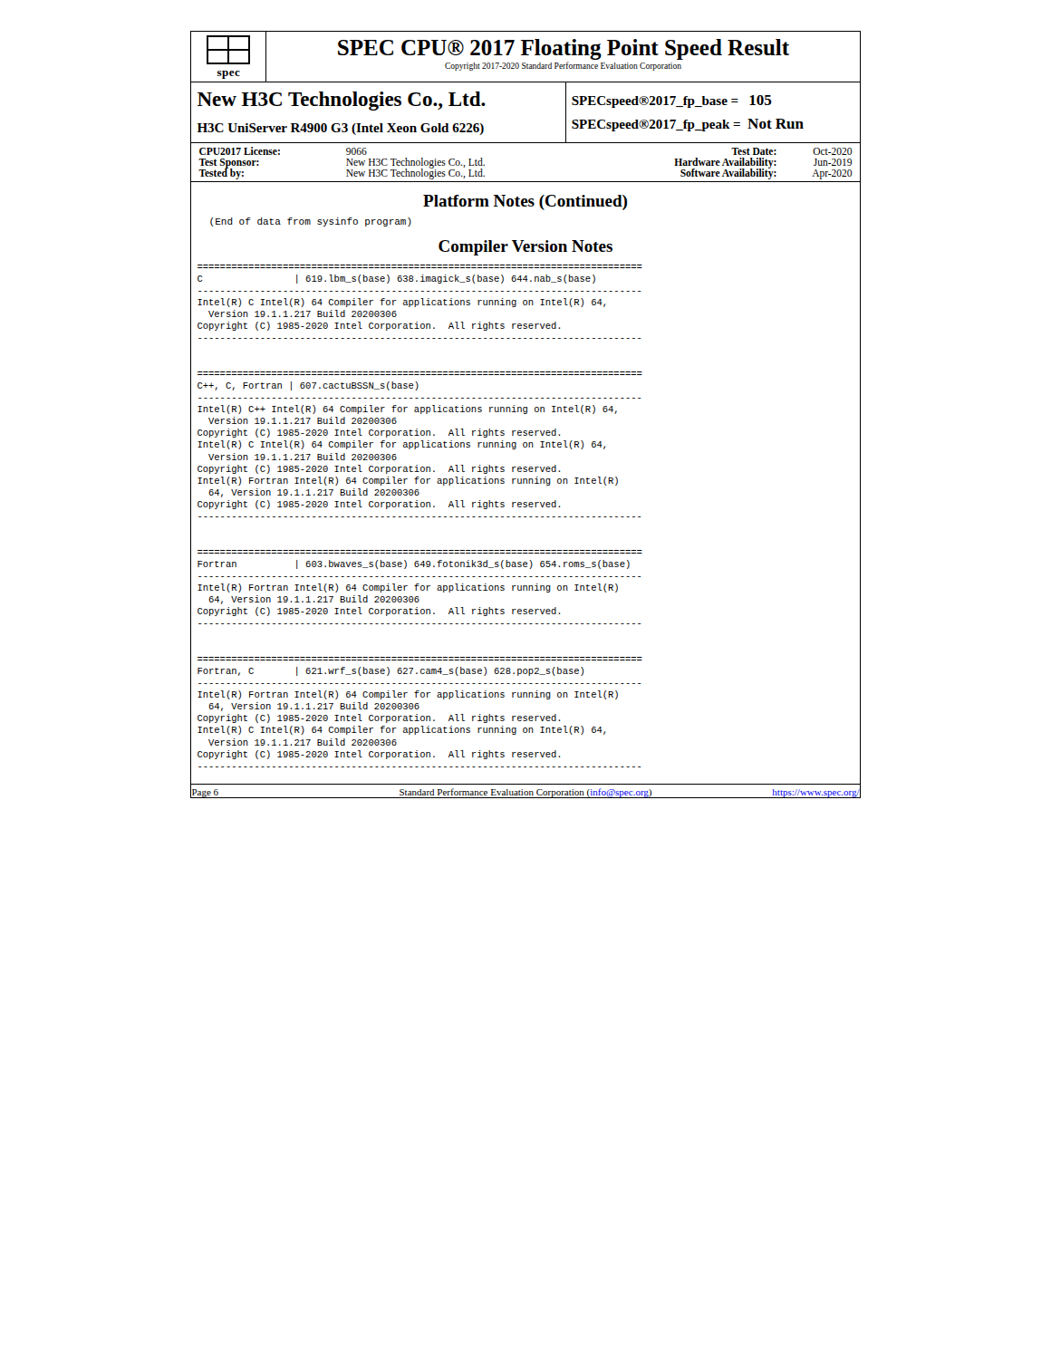spec
SPEC CPU® 2017 Floating Point Speed Result
Copyright 2017-2020 Standard Performance Evaluation Corporation
New H3C Technologies Co., Ltd.
H3C UniServer R4900 G3 (Intel Xeon Gold 6226)
SPECspeed®2017_fp_base = 105
SPECspeed®2017_fp_peak = Not Run
| CPU2017 License: | 9066 | | Test Date: | Oct-2020 |
| Test Sponsor: | New H3C Technologies Co., Ltd. | | Hardware Availability: | Jun-2019 |
| Tested by: | New H3C Technologies Co., Ltd. | | Software Availability: | Apr-2020 |
Platform Notes (Continued)
(End of data from sysinfo program)
Compiler Version Notes
============================================================================== C | 619.lbm_s(base) 638.imagick_s(base) 644.nab_s(base) ------------------------------------------------------------------------------ Intel(R) C Intel(R) 64 Compiler for applications running on Intel(R) 64, Version 19.1.1.217 Build 20200306 Copyright (C) 1985-2020 Intel Corporation. All rights reserved. ------------------------------------------------------------------------------ ============================================================================== C++, C, Fortran | 607.cactuBSSN_s(base) ------------------------------------------------------------------------------ Intel(R) C++ Intel(R) 64 Compiler for applications running on Intel(R) 64, Version 19.1.1.217 Build 20200306 Copyright (C) 1985-2020 Intel Corporation. All rights reserved. Intel(R) C Intel(R) 64 Compiler for applications running on Intel(R) 64, Version 19.1.1.217 Build 20200306 Copyright (C) 1985-2020 Intel Corporation. All rights reserved. Intel(R) Fortran Intel(R) 64 Compiler for applications running on Intel(R) 64, Version 19.1.1.217 Build 20200306 Copyright (C) 1985-2020 Intel Corporation. All rights reserved. ------------------------------------------------------------------------------ ============================================================================== Fortran | 603.bwaves_s(base) 649.fotonik3d_s(base) 654.roms_s(base) ------------------------------------------------------------------------------ Intel(R) Fortran Intel(R) 64 Compiler for applications running on Intel(R) 64, Version 19.1.1.217 Build 20200306 Copyright (C) 1985-2020 Intel Corporation. All rights reserved. ------------------------------------------------------------------------------ ============================================================================== Fortran, C | 621.wrf_s(base) 627.cam4_s(base) 628.pop2_s(base) ------------------------------------------------------------------------------ Intel(R) Fortran Intel(R) 64 Compiler for applications running on Intel(R) 64, Version 19.1.1.217 Build 20200306 Copyright (C) 1985-2020 Intel Corporation. All rights reserved. Intel(R) C Intel(R) 64 Compiler for applications running on Intel(R) 64, Version 19.1.1.217 Build 20200306 Copyright (C) 1985-2020 Intel Corporation. All rights reserved. ------------------------------------------------------------------------------
Page 6
Standard Performance Evaluation Corporation (info@spec.org)
https://www.spec.org/